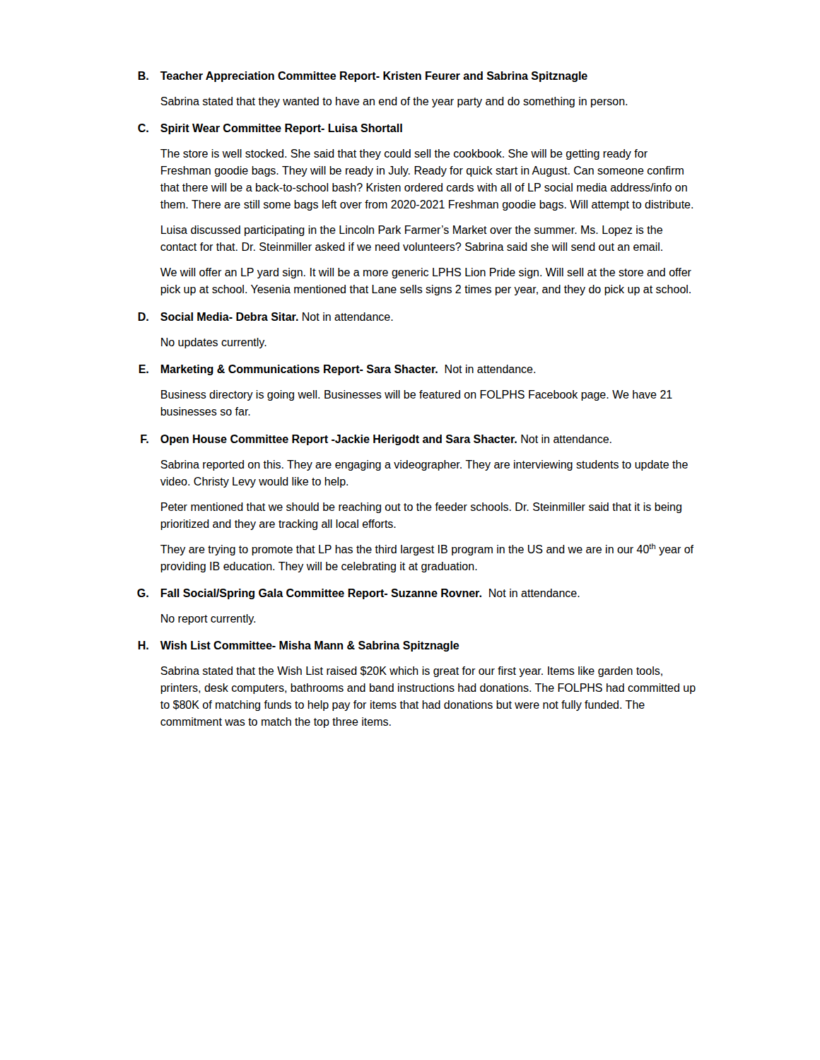Teacher Appreciation Committee Report- Kristen Feurer and Sabrina Spitznagle
Sabrina stated that they wanted to have an end of the year party and do something in person.
Spirit Wear Committee Report- Luisa Shortall
The store is well stocked. She said that they could sell the cookbook. She will be getting ready for Freshman goodie bags. They will be ready in July. Ready for quick start in August. Can someone confirm that there will be a back-to-school bash? Kristen ordered cards with all of LP social media address/info on them. There are still some bags left over from 2020-2021 Freshman goodie bags. Will attempt to distribute.
Luisa discussed participating in the Lincoln Park Farmer’s Market over the summer. Ms. Lopez is the contact for that. Dr. Steinmiller asked if we need volunteers? Sabrina said she will send out an email.
We will offer an LP yard sign. It will be a more generic LPHS Lion Pride sign. Will sell at the store and offer pick up at school. Yesenia mentioned that Lane sells signs 2 times per year, and they do pick up at school.
Social Media- Debra Sitar. Not in attendance.
No updates currently.
Marketing & Communications Report- Sara Shacter. Not in attendance.
Business directory is going well. Businesses will be featured on FOLPHS Facebook page. We have 21 businesses so far.
Open House Committee Report -Jackie Herigodt and Sara Shacter. Not in attendance.
Sabrina reported on this. They are engaging a videographer. They are interviewing students to update the video. Christy Levy would like to help.
Peter mentioned that we should be reaching out to the feeder schools. Dr. Steinmiller said that it is being prioritized and they are tracking all local efforts.
They are trying to promote that LP has the third largest IB program in the US and we are in our 40th year of providing IB education. They will be celebrating it at graduation.
Fall Social/Spring Gala Committee Report- Suzanne Rovner. Not in attendance.
No report currently.
Wish List Committee- Misha Mann & Sabrina Spitznagle
Sabrina stated that the Wish List raised $20K which is great for our first year. Items like garden tools, printers, desk computers, bathrooms and band instructions had donations. The FOLPHS had committed up to $80K of matching funds to help pay for items that had donations but were not fully funded. The commitment was to match the top three items.